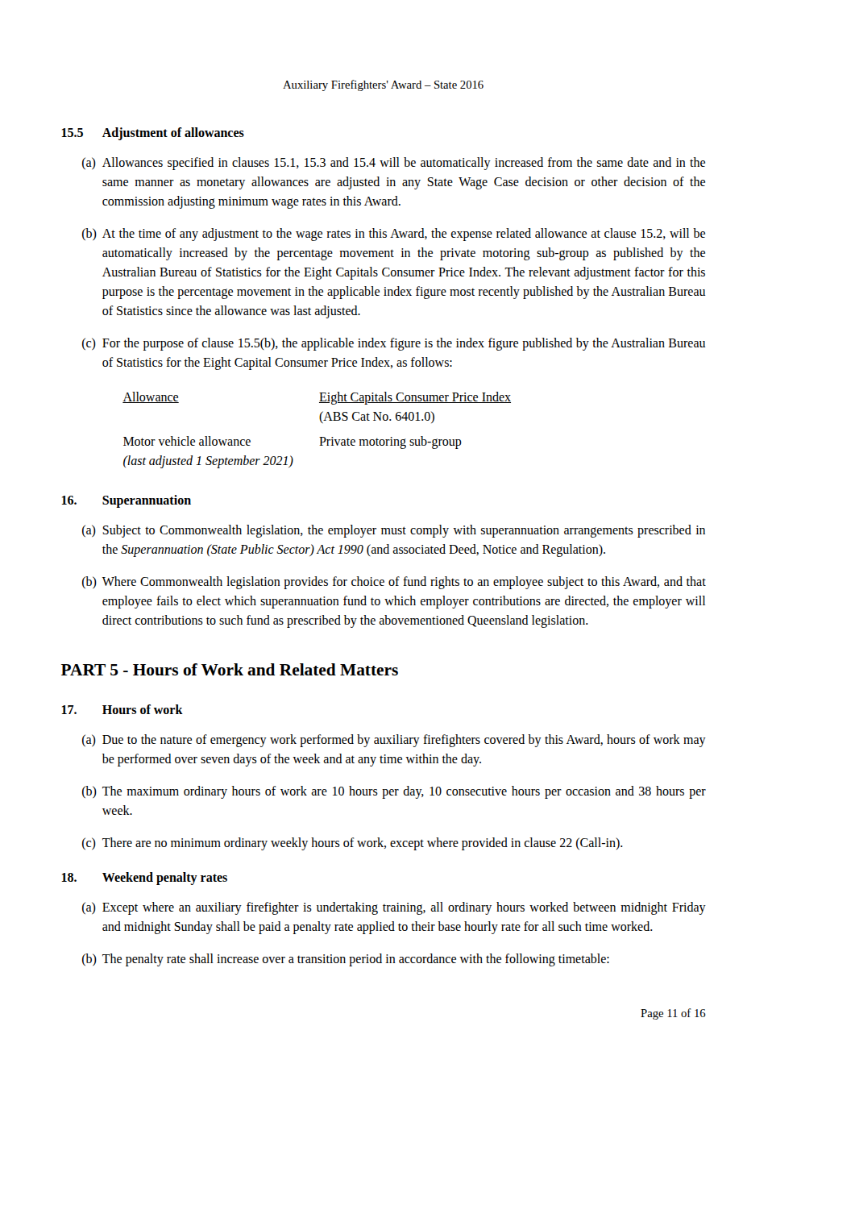Auxiliary Firefighters' Award – State 2016
15.5 Adjustment of allowances
(a)
Allowances specified in clauses 15.1, 15.3 and 15.4 will be automatically increased from the same date and in the same manner as monetary allowances are adjusted in any State Wage Case decision or other decision of the commission adjusting minimum wage rates in this Award.
(b)
At the time of any adjustment to the wage rates in this Award, the expense related allowance at clause 15.2, will be automatically increased by the percentage movement in the private motoring sub-group as published by the Australian Bureau of Statistics for the Eight Capitals Consumer Price Index. The relevant adjustment factor for this purpose is the percentage movement in the applicable index figure most recently published by the Australian Bureau of Statistics since the allowance was last adjusted.
(c)
For the purpose of clause 15.5(b), the applicable index figure is the index figure published by the Australian Bureau of Statistics for the Eight Capital Consumer Price Index, as follows:
| Allowance | Eight Capitals Consumer Price Index (ABS Cat No. 6401.0) |
| Motor vehicle allowance (last adjusted 1 September 2021) | Private motoring sub-group |
16. Superannuation
(a)
Subject to Commonwealth legislation, the employer must comply with superannuation arrangements prescribed in the Superannuation (State Public Sector) Act 1990 (and associated Deed, Notice and Regulation).
(b)
Where Commonwealth legislation provides for choice of fund rights to an employee subject to this Award, and that employee fails to elect which superannuation fund to which employer contributions are directed, the employer will direct contributions to such fund as prescribed by the abovementioned Queensland legislation.
PART 5 - Hours of Work and Related Matters
17. Hours of work
(a)
Due to the nature of emergency work performed by auxiliary firefighters covered by this Award, hours of work may be performed over seven days of the week and at any time within the day.
(b)
The maximum ordinary hours of work are 10 hours per day, 10 consecutive hours per occasion and 38 hours per week.
(c)
There are no minimum ordinary weekly hours of work, except where provided in clause 22 (Call-in).
18. Weekend penalty rates
(a)
Except where an auxiliary firefighter is undertaking training, all ordinary hours worked between midnight Friday and midnight Sunday shall be paid a penalty rate applied to their base hourly rate for all such time worked.
(b)
The penalty rate shall increase over a transition period in accordance with the following timetable:
Page 11 of 16